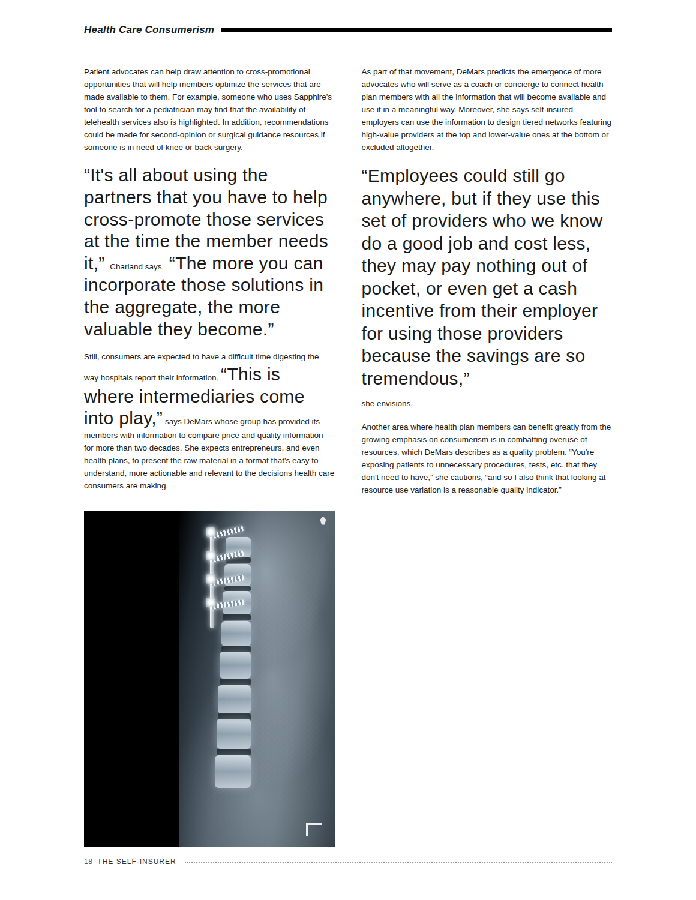Health Care Consumerism
Patient advocates can help draw attention to cross-promotional opportunities that will help members optimize the services that are made available to them. For example, someone who uses Sapphire's tool to search for a pediatrician may find that the availability of telehealth services also is highlighted. In addition, recommendations could be made for second-opinion or surgical guidance resources if someone is in need of knee or back surgery.
“It's all about using the partners that you have to help cross-promote those services at the time the member needs it,” Charland says. “The more you can incorporate those solutions in the aggregate, the more valuable they become.”
Still, consumers are expected to have a difficult time digesting the way hospitals report their information. “This is where intermediaries come into play,” says DeMars whose group has provided its members with information to compare price and quality information for more than two decades. She expects entrepreneurs, and even health plans, to present the raw material in a format that's easy to understand, more actionable and relevant to the decisions health care consumers are making.
As part of that movement, DeMars predicts the emergence of more advocates who will serve as a coach or concierge to connect health plan members with all the information that will become available and use it in a meaningful way. Moreover, she says self-insured employers can use the information to design tiered networks featuring high-value providers at the top and lower-value ones at the bottom or excluded altogether.
“Employees could still go anywhere, but if they use this set of providers who we know do a good job and cost less, they may pay nothing out of pocket, or even get a cash incentive from their employer for using those providers because the savings are so tremendous,”
she envisions.
Another area where health plan members can benefit greatly from the growing emphasis on consumerism is in combatting overuse of resources, which DeMars describes as a quality problem. “You're exposing patients to unnecessary procedures, tests, etc. that they don't need to have,” she cautions, “and so I also think that looking at resource use variation is a reasonable quality indicator.”
18
THE SELF-INSURER